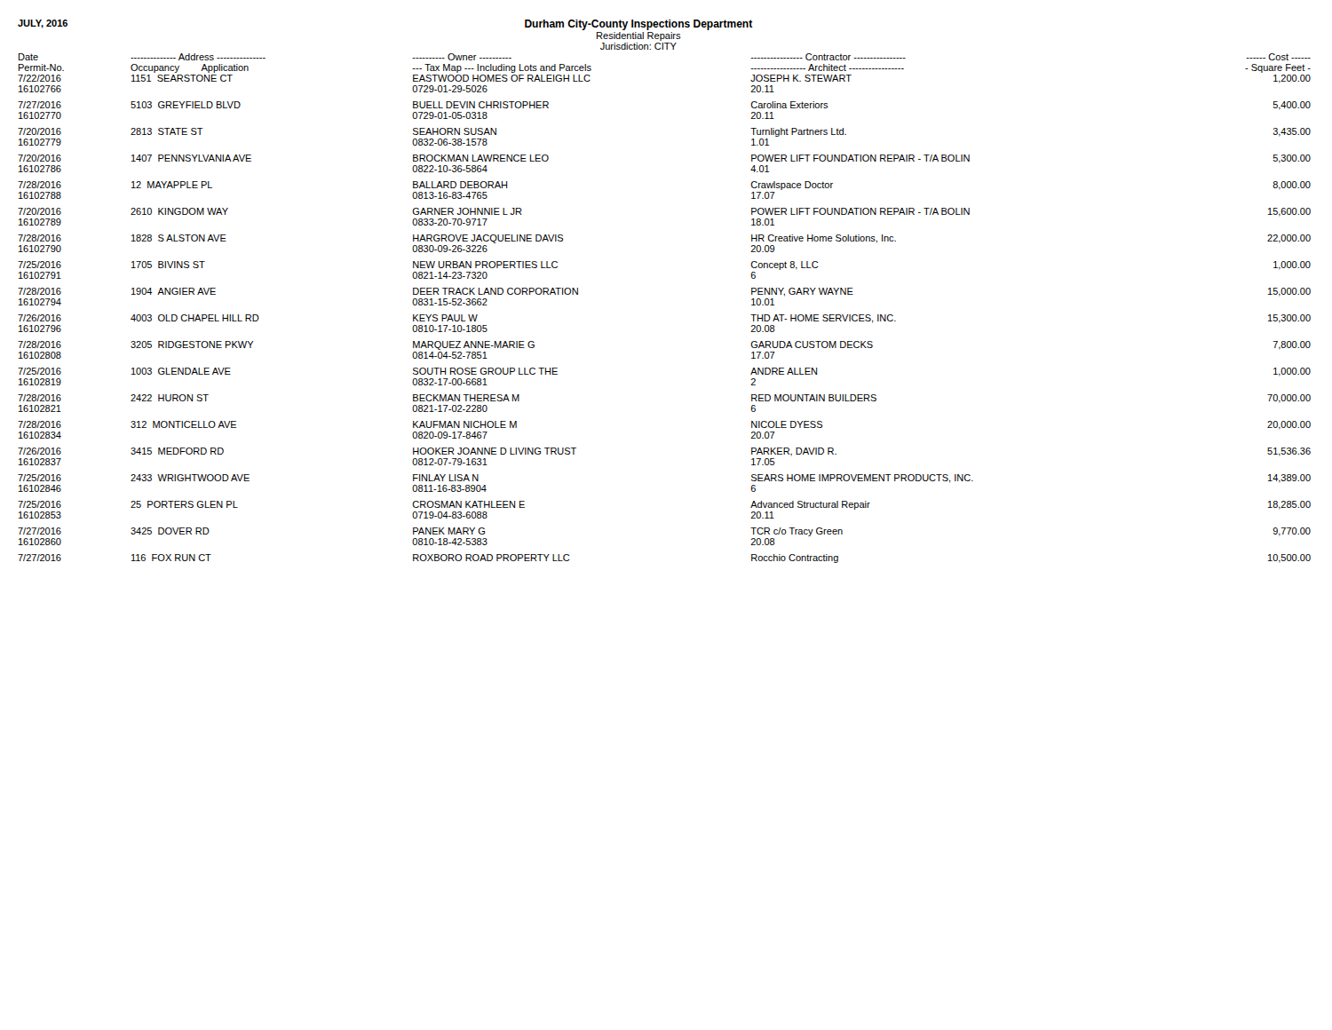| JULY, 2016 | Durham City-County Inspections Department Residential Repairs Jurisdiction: CITY | |
| Date | -------------- Address --------------- | ---------- Owner ---------- | ---------------- Contractor ---------------- | ------ Cost ------ |
| --- | --- | --- | --- | --- |
| Permit-No. | Occupancy Application | --- Tax Map --- Including Lots and Parcels | ----------------- Architect ----------------- | - Square Feet - |
| 7/22/2016 | 1151 SEARSTONE CT | EASTWOOD HOMES OF RALEIGH LLC | JOSEPH K. STEWART | 1,200.00 |
| 16102766 | | 0729-01-29-5026 | 20.11 | |
| 7/27/2016 | 5103 GREYFIELD BLVD | BUELL DEVIN CHRISTOPHER | Carolina Exteriors | 5,400.00 |
| 16102770 | | 0729-01-05-0318 | 20.11 | |
| 7/20/2016 | 2813 STATE ST | SEAHORN SUSAN | Turnlight Partners Ltd. | 3,435.00 |
| 16102779 | | 0832-06-38-1578 | 1.01 | |
| 7/20/2016 | 1407 PENNSYLVANIA AVE | BROCKMAN LAWRENCE LEO | POWER LIFT FOUNDATION REPAIR - T/A BOLIN | 5,300.00 |
| 16102786 | | 0822-10-36-5864 | 4.01 | |
| 7/28/2016 | 12 MAYAPPLE PL | BALLARD DEBORAH | Crawlspace Doctor | 8,000.00 |
| 16102788 | | 0813-16-83-4765 | 17.07 | |
| 7/20/2016 | 2610 KINGDOM WAY | GARNER JOHNNIE L JR | POWER LIFT FOUNDATION REPAIR - T/A BOLIN | 15,600.00 |
| 16102789 | | 0833-20-70-9717 | 18.01 | |
| 7/28/2016 | 1828 S ALSTON AVE | HARGROVE JACQUELINE DAVIS | HR Creative Home Solutions, Inc. | 22,000.00 |
| 16102790 | | 0830-09-26-3226 | 20.09 | |
| 7/25/2016 | 1705 BIVINS ST | NEW URBAN PROPERTIES LLC | Concept 8, LLC | 1,000.00 |
| 16102791 | | 0821-14-23-7320 | 6 | |
| 7/28/2016 | 1904 ANGIER AVE | DEER TRACK LAND CORPORATION | PENNY, GARY WAYNE | 15,000.00 |
| 16102794 | | 0831-15-52-3662 | 10.01 | |
| 7/26/2016 | 4003 OLD CHAPEL HILL RD | KEYS PAUL W | THD AT- HOME SERVICES, INC. | 15,300.00 |
| 16102796 | | 0810-17-10-1805 | 20.08 | |
| 7/28/2016 | 3205 RIDGESTONE PKWY | MARQUEZ ANNE-MARIE G | GARUDA CUSTOM DECKS | 7,800.00 |
| 16102808 | | 0814-04-52-7851 | 17.07 | |
| 7/25/2016 | 1003 GLENDALE AVE | SOUTH ROSE GROUP LLC THE | ANDRE ALLEN | 1,000.00 |
| 16102819 | | 0832-17-00-6681 | 2 | |
| 7/28/2016 | 2422 HURON ST | BECKMAN THERESA M | RED MOUNTAIN BUILDERS | 70,000.00 |
| 16102821 | | 0821-17-02-2280 | 6 | |
| 7/28/2016 | 312 MONTICELLO AVE | KAUFMAN NICHOLE M | NICOLE DYESS | 20,000.00 |
| 16102834 | | 0820-09-17-8467 | 20.07 | |
| 7/26/2016 | 3415 MEDFORD RD | HOOKER JOANNE D LIVING TRUST | PARKER, DAVID R. | 51,536.36 |
| 16102837 | | 0812-07-79-1631 | 17.05 | |
| 7/25/2016 | 2433 WRIGHTWOOD AVE | FINLAY LISA N | SEARS HOME IMPROVEMENT PRODUCTS, INC. | 14,389.00 |
| 16102846 | | 0811-16-83-8904 | 6 | |
| 7/25/2016 | 25 PORTERS GLEN PL | CROSMAN KATHLEEN E | Advanced Structural Repair | 18,285.00 |
| 16102853 | | 0719-04-83-6088 | 20.11 | |
| 7/27/2016 | 3425 DOVER RD | PANEK MARY G | TCR c/o Tracy Green | 9,770.00 |
| 16102860 | | 0810-18-42-5383 | 20.08 | |
| 7/27/2016 | 116 FOX RUN CT | ROXBORO ROAD PROPERTY LLC | Rocchio Contracting | 10,500.00 |